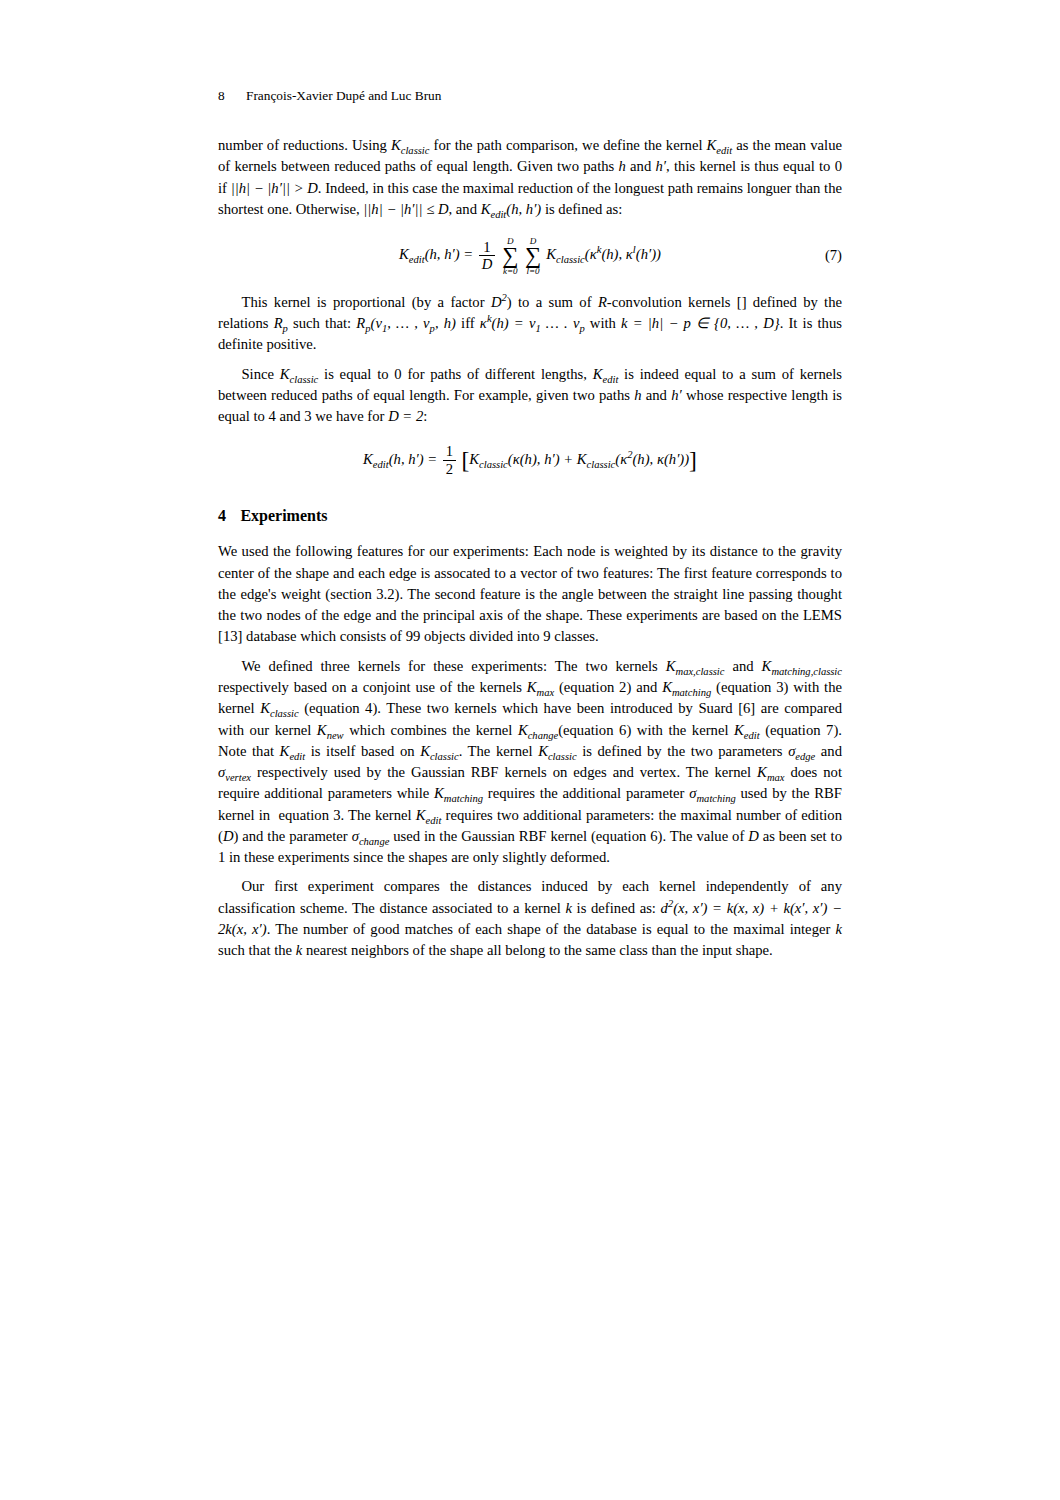8 François-Xavier Dupé and Luc Brun
number of reductions. Using Kclassic for the path comparison, we define the kernel Kedit as the mean value of kernels between reduced paths of equal length. Given two paths h and h′, this kernel is thus equal to 0 if ||h| − |h′|| > D. Indeed, in this case the maximal reduction of the longuest path remains longuer than the shortest one. Otherwise, ||h| − |h′|| ≤ D, and Kedit(h, h′) is defined as:
Kedit(h, h′) = 1 D D∑k=0 D∑l=0 Kclassic(κk(h), κl(h′)) (7)
This kernel is proportional (by a factor D2) to a sum of R-convolution kernels [] defined by the relations Rp such that: Rp(v1, … , vp, h) iff κk(h) = v1 … . vp with k = |h| − p ∈ {0, … , D}. It is thus definite positive.
Since Kclassic is equal to 0 for paths of different lengths, Kedit is indeed equal to a sum of kernels between reduced paths of equal length. For example, given two paths h and h′ whose respective length is equal to 4 and 3 we have for D = 2:
Kedit(h, h′) = 12 [Kclassic(κ(h), h′) + Kclassic(κ2(h), κ(h′))]
4 Experiments
We used the following features for our experiments: Each node is weighted by its distance to the gravity center of the shape and each edge is assocated to a vector of two features: The first feature corresponds to the edge's weight (section 3.2). The second feature is the angle between the straight line passing thought the two nodes of the edge and the principal axis of the shape. These experiments are based on the LEMS [13] database which consists of 99 objects divided into 9 classes.
We defined three kernels for these experiments: The two kernels Kmax,classic and Kmatching,classic respectively based on a conjoint use of the kernels Kmax (equation 2) and Kmatching (equation 3) with the kernel Kclassic (equation 4). These two kernels which have been introduced by Suard [6] are compared with our kernel Knew which combines the kernel Kchange(equation 6) with the kernel Kedit (equation 7). Note that Kedit is itself based on Kclassic. The kernel Kclassic is defined by the two parameters σedge and σvertex respectively used by the Gaussian RBF kernels on edges and vertex. The kernel Kmax does not require additional parameters while Kmatching requires the additional parameter σmatching used by the RBF kernel in equation 3. The kernel Kedit requires two additional parameters: the maximal number of edition (D) and the parameter σchange used in the Gaussian RBF kernel (equation 6). The value of D as been set to 1 in these experiments since the shapes are only slightly deformed.
Our first experiment compares the distances induced by each kernel independently of any classification scheme. The distance associated to a kernel k is defined as: d2(x, x′) = k(x, x) + k(x′, x′) − 2k(x, x′). The number of good matches of each shape of the database is equal to the maximal integer k such that the k nearest neighbors of the shape all belong to the same class than the input shape.